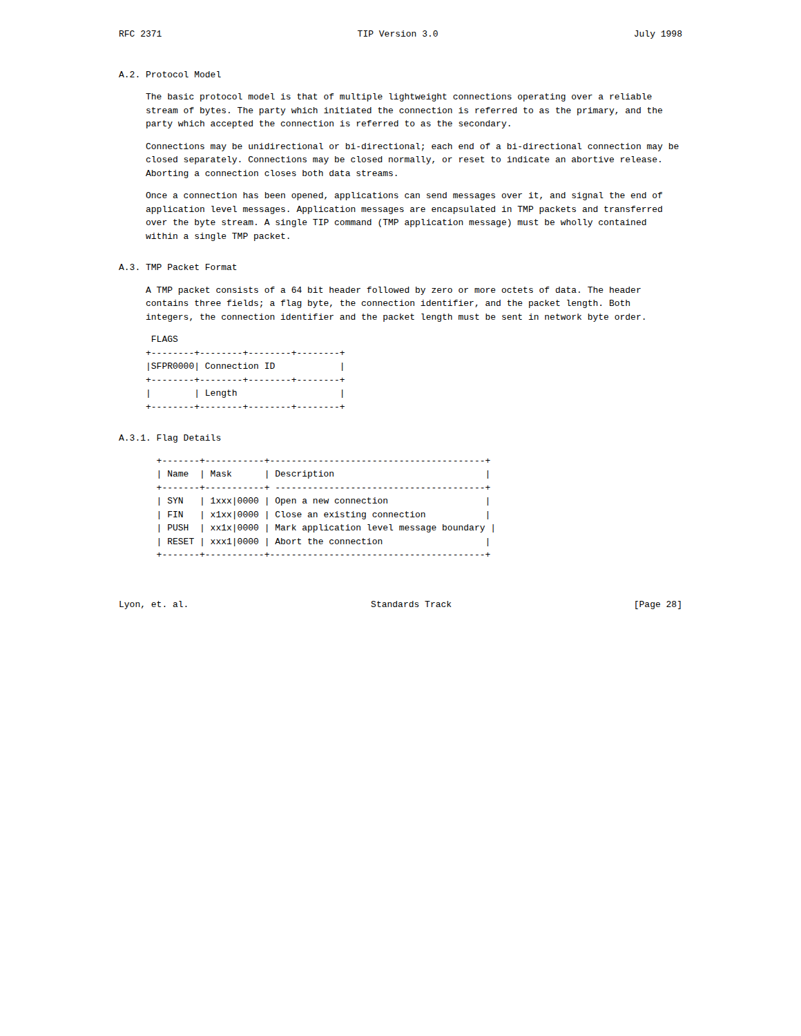RFC 2371 TIP Version 3.0 July 1998
A.2. Protocol Model
The basic protocol model is that of multiple lightweight connections operating over a reliable stream of bytes. The party which initiated the connection is referred to as the primary, and the party which accepted the connection is referred to as the secondary.
Connections may be unidirectional or bi-directional; each end of a bi-directional connection may be closed separately. Connections may be closed normally, or reset to indicate an abortive release. Aborting a connection closes both data streams.
Once a connection has been opened, applications can send messages over it, and signal the end of application level messages. Application messages are encapsulated in TMP packets and transferred over the byte stream. A single TIP command (TMP application message) must be wholly contained within a single TMP packet.
A.3. TMP Packet Format
A TMP packet consists of a 64 bit header followed by zero or more octets of data. The header contains three fields; a flag byte, the connection identifier, and the packet length. Both integers, the connection identifier and the packet length must be sent in network byte order.
 FLAGS
+--------+--------+--------+--------+
|SFPR0000| Connection ID            |
+--------+--------+--------+--------+
|        | Length                   |
+--------+--------+--------+--------+
A.3.1. Flag Details
  +-------+-----------+----------------------------------------+
  | Name  | Mask      | Description                            |
  +-------+-----------+ ---------------------------------------+
  | SYN   | 1xxx|0000 | Open a new connection                  |
  | FIN   | x1xx|0000 | Close an existing connection           |
  | PUSH  | xx1x|0000 | Mark application level message boundary |
  | RESET | xxx1|0000 | Abort the connection                   |
  +-------+-----------+----------------------------------------+
Lyon, et. al. Standards Track [Page 28]